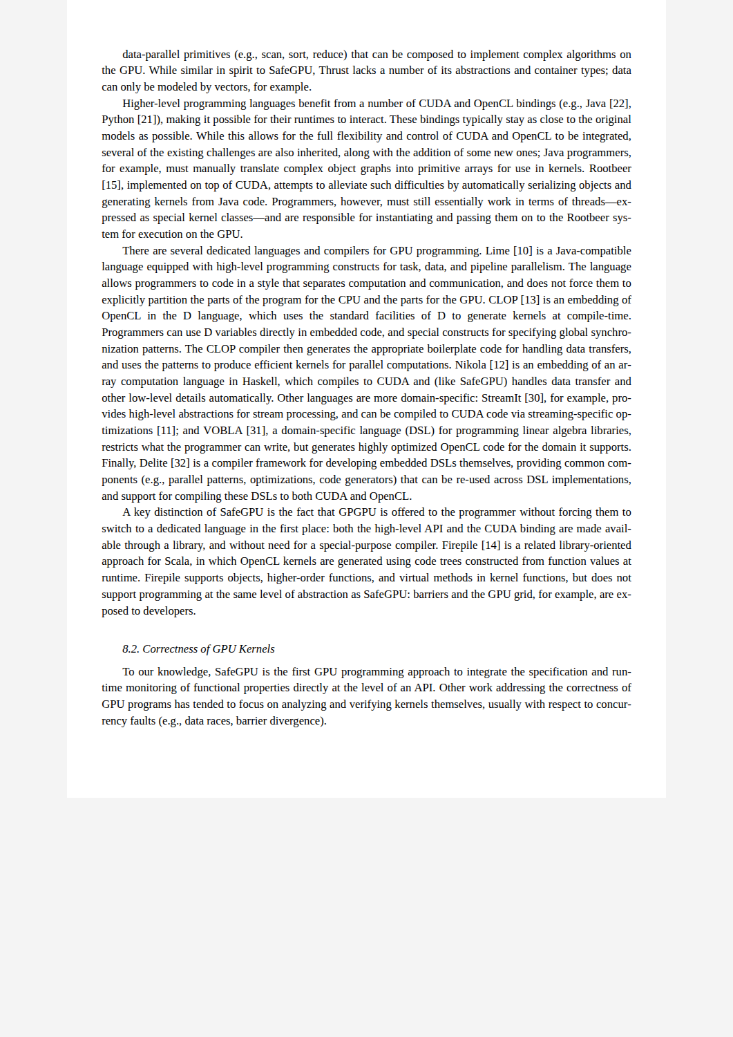data-parallel primitives (e.g., scan, sort, reduce) that can be composed to implement complex algorithms on the GPU. While similar in spirit to SafeGPU, Thrust lacks a number of its abstractions and container types; data can only be modeled by vectors, for example.
Higher-level programming languages benefit from a number of CUDA and OpenCL bindings (e.g., Java [22], Python [21]), making it possible for their runtimes to interact. These bindings typically stay as close to the original models as possible. While this allows for the full flexibility and control of CUDA and OpenCL to be integrated, several of the existing challenges are also inherited, along with the addition of some new ones; Java programmers, for example, must manually translate complex object graphs into primitive arrays for use in kernels. Rootbeer [15], implemented on top of CUDA, attempts to alleviate such difficulties by automatically serializing objects and generating kernels from Java code. Programmers, however, must still essentially work in terms of threads—expressed as special kernel classes—and are responsible for instantiating and passing them on to the Rootbeer system for execution on the GPU.
There are several dedicated languages and compilers for GPU programming. Lime [10] is a Java-compatible language equipped with high-level programming constructs for task, data, and pipeline parallelism. The language allows programmers to code in a style that separates computation and communication, and does not force them to explicitly partition the parts of the program for the CPU and the parts for the GPU. CLOP [13] is an embedding of OpenCL in the D language, which uses the standard facilities of D to generate kernels at compile-time. Programmers can use D variables directly in embedded code, and special constructs for specifying global synchronization patterns. The CLOP compiler then generates the appropriate boilerplate code for handling data transfers, and uses the patterns to produce efficient kernels for parallel computations. Nikola [12] is an embedding of an array computation language in Haskell, which compiles to CUDA and (like SafeGPU) handles data transfer and other low-level details automatically. Other languages are more domain-specific: StreamIt [30], for example, provides high-level abstractions for stream processing, and can be compiled to CUDA code via streaming-specific optimizations [11]; and VOBLA [31], a domain-specific language (DSL) for programming linear algebra libraries, restricts what the programmer can write, but generates highly optimized OpenCL code for the domain it supports. Finally, Delite [32] is a compiler framework for developing embedded DSLs themselves, providing common components (e.g., parallel patterns, optimizations, code generators) that can be re-used across DSL implementations, and support for compiling these DSLs to both CUDA and OpenCL.
A key distinction of SafeGPU is the fact that GPGPU is offered to the programmer without forcing them to switch to a dedicated language in the first place: both the high-level API and the CUDA binding are made available through a library, and without need for a special-purpose compiler. Firepile [14] is a related library-oriented approach for Scala, in which OpenCL kernels are generated using code trees constructed from function values at runtime. Firepile supports objects, higher-order functions, and virtual methods in kernel functions, but does not support programming at the same level of abstraction as SafeGPU: barriers and the GPU grid, for example, are exposed to developers.
8.2. Correctness of GPU Kernels
To our knowledge, SafeGPU is the first GPU programming approach to integrate the specification and runtime monitoring of functional properties directly at the level of an API. Other work addressing the correctness of GPU programs has tended to focus on analyzing and verifying kernels themselves, usually with respect to concurrency faults (e.g., data races, barrier divergence).